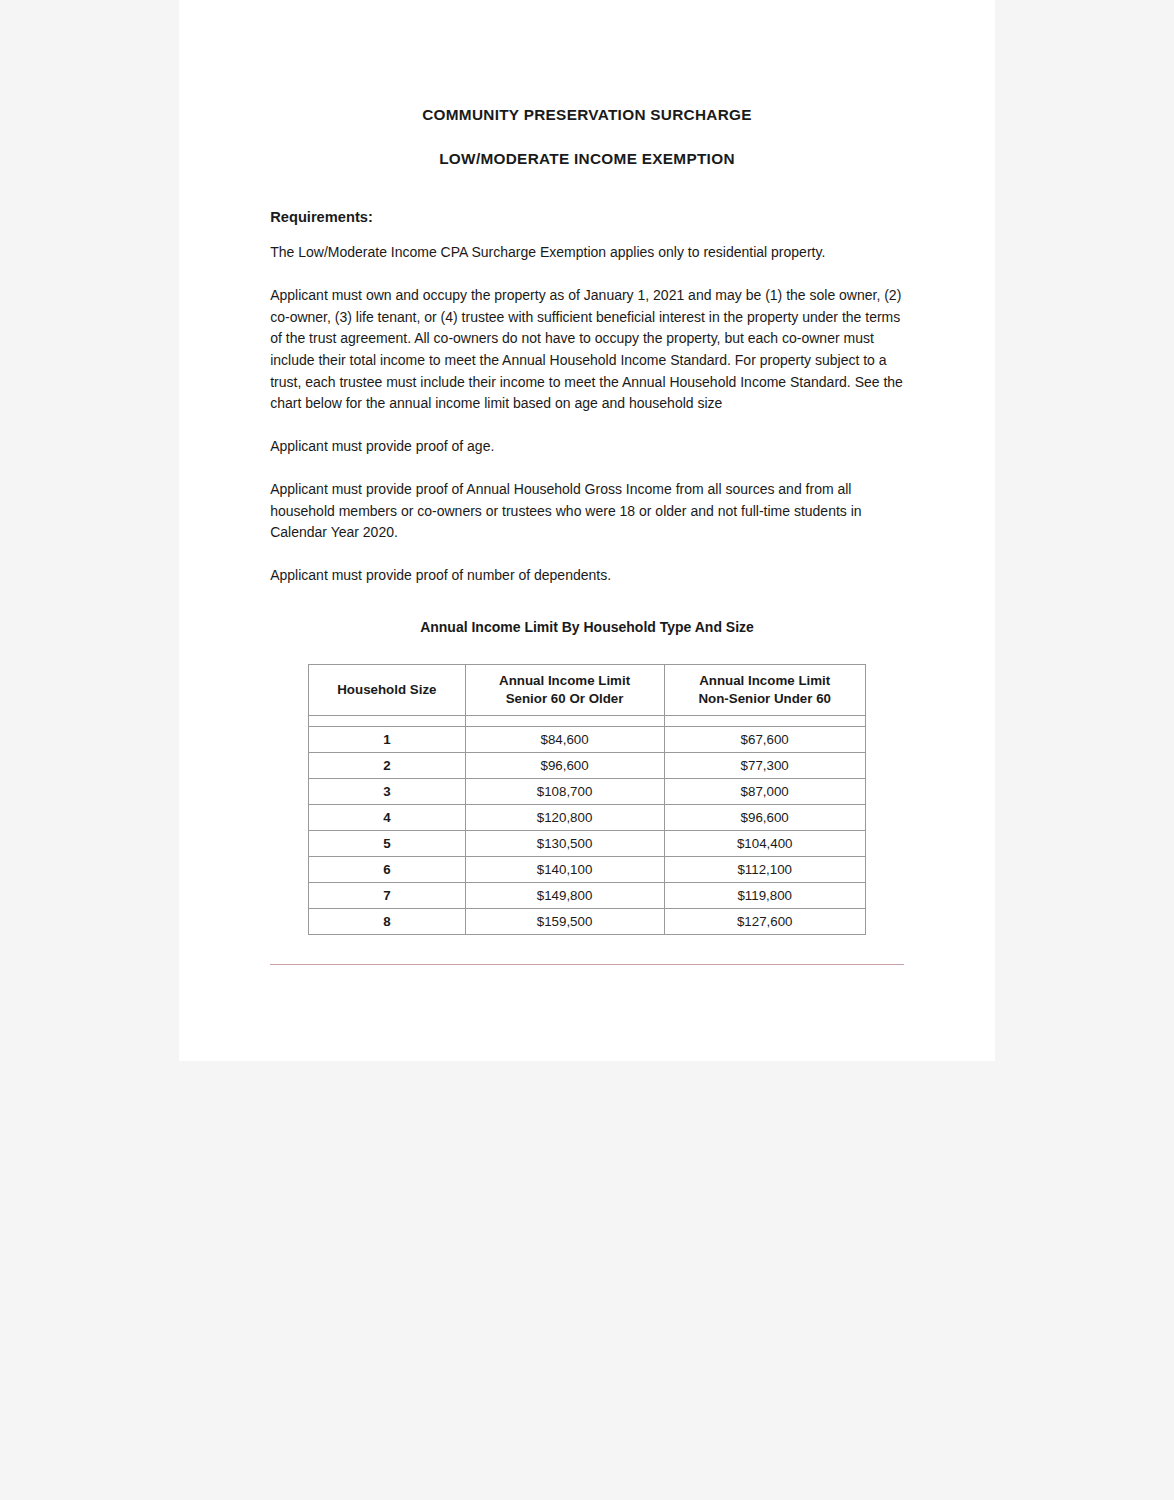Community Preservation Surcharge
Low/Moderate Income Exemption
Requirements:
The Low/Moderate Income CPA Surcharge Exemption applies only to residential property.
Applicant must own and occupy the property as of January 1, 2021 and may be (1) the sole owner, (2) co-owner, (3) life tenant, or (4) trustee with sufficient beneficial interest in the property under the terms of the trust agreement. All co-owners do not have to occupy the property, but each co-owner must include their total income to meet the Annual Household Income Standard. For property subject to a trust, each trustee must include their income to meet the Annual Household Income Standard. See the chart below for the annual income limit based on age and household size
Applicant must provide proof of age.
Applicant must provide proof of Annual Household Gross Income from all sources and from all household members or co-owners or trustees who were 18 or older and not full-time students in Calendar Year 2020.
Applicant must provide proof of number of dependents.
Annual Income Limit By Household Type And Size
| Household Size | Annual Income Limit Senior 60 Or Older | Annual Income Limit Non-Senior Under 60 |
| --- | --- | --- |
| 1 | $84,600 | $67,600 |
| 2 | $96,600 | $77,300 |
| 3 | $108,700 | $87,000 |
| 4 | $120,800 | $96,600 |
| 5 | $130,500 | $104,400 |
| 6 | $140,100 | $112,100 |
| 7 | $149,800 | $119,800 |
| 8 | $159,500 | $127,600 |